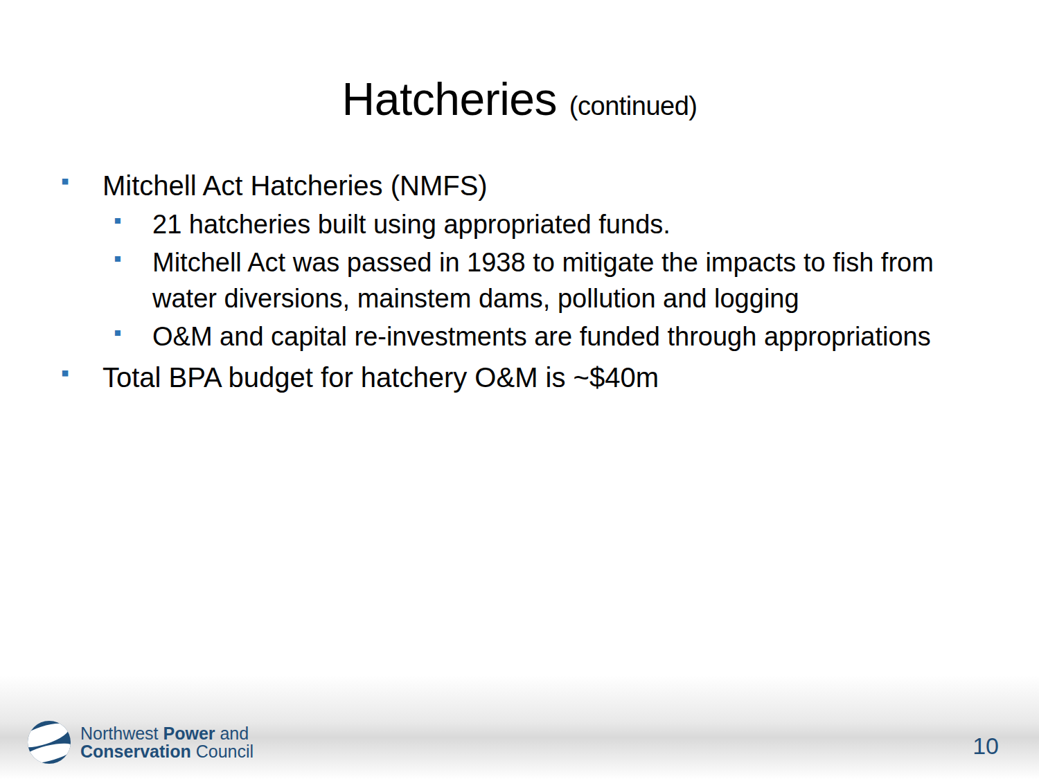Hatcheries (continued)
Mitchell Act Hatcheries (NMFS)
21 hatcheries built using appropriated funds.
Mitchell Act was passed in 1938 to mitigate the impacts to fish from water diversions, mainstem dams, pollution and logging
O&M and capital re-investments are funded through appropriations
Total BPA budget for hatchery O&M is ~$40m
Northwest Power and
Conservation Council
10